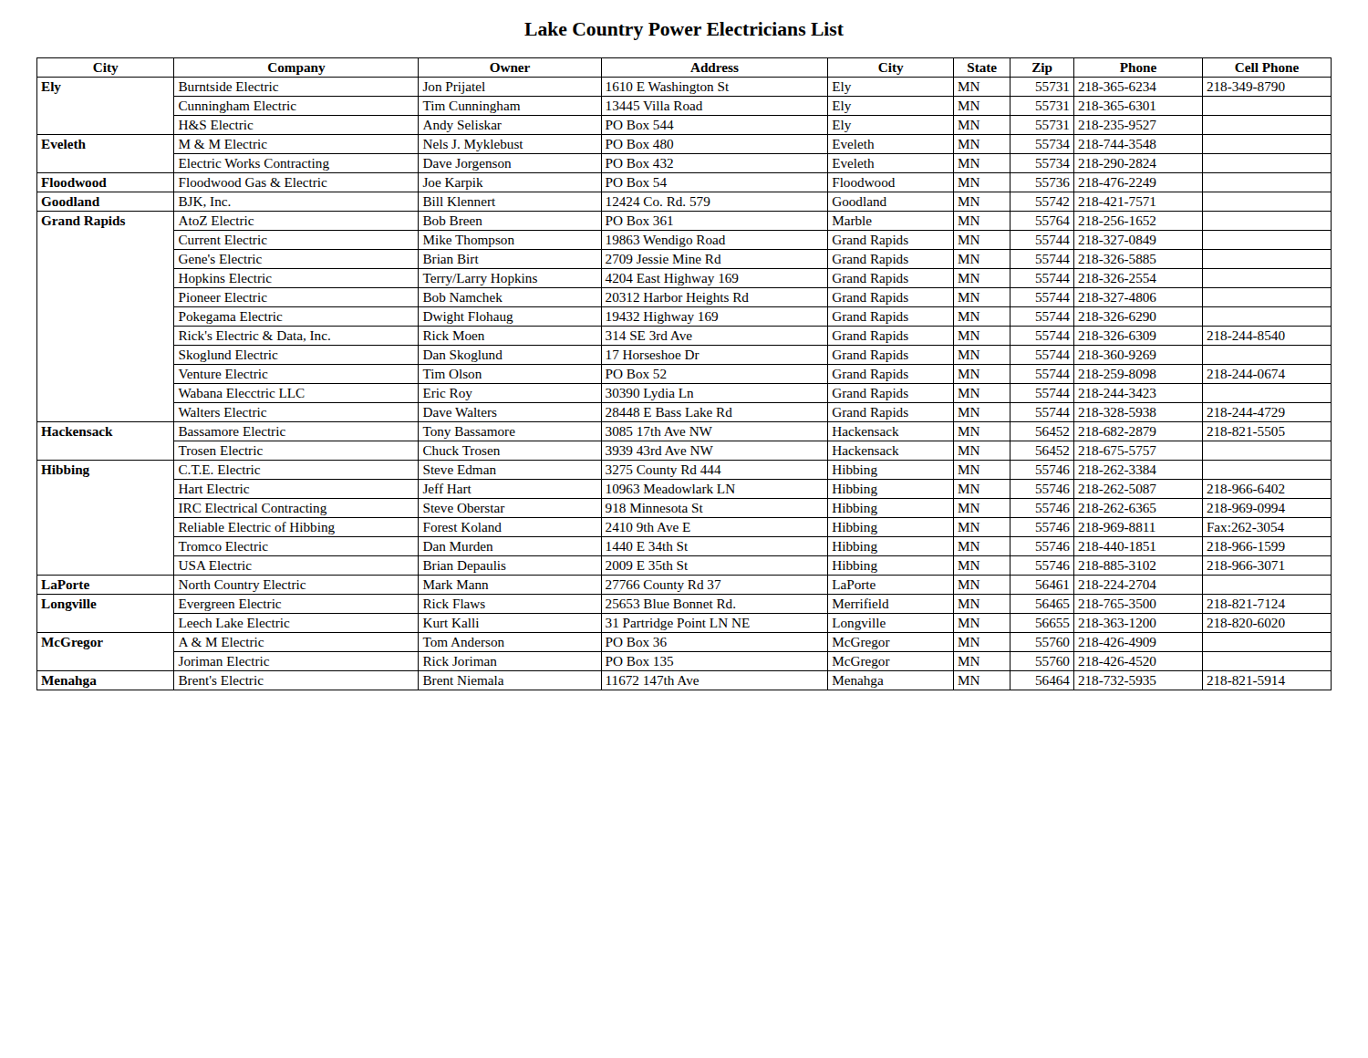Lake Country Power Electricians List
| City | Company | Owner | Address | City | State | Zip | Phone | Cell Phone |
| --- | --- | --- | --- | --- | --- | --- | --- | --- |
| Ely | Burntside Electric | Jon Prijatel | 1610 E Washington St | Ely | MN | 55731 | 218-365-6234 | 218-349-8790 |
| Cunningham Electric | Tim Cunningham | 13445 Villa Road | Ely | MN | 55731 | 218-365-6301 | |
| H&S Electric | Andy Seliskar | PO Box 544 | Ely | MN | 55731 | 218-235-9527 | |
| Eveleth | M & M Electric | Nels J. Myklebust | PO Box 480 | Eveleth | MN | 55734 | 218-744-3548 | |
| Electric Works Contracting | Dave Jorgenson | PO Box 432 | Eveleth | MN | 55734 | 218-290-2824 | |
| Floodwood | Floodwood Gas & Electric | Joe Karpik | PO Box 54 | Floodwood | MN | 55736 | 218-476-2249 | |
| Goodland | BJK, Inc. | Bill Klennert | 12424 Co. Rd. 579 | Goodland | MN | 55742 | 218-421-7571 | |
| Grand Rapids | AtoZ Electric | Bob Breen | PO Box 361 | Marble | MN | 55764 | 218-256-1652 | |
| Current Electric | Mike Thompson | 19863 Wendigo Road | Grand Rapids | MN | 55744 | 218-327-0849 | |
| Gene's Electric | Brian Birt | 2709 Jessie Mine Rd | Grand Rapids | MN | 55744 | 218-326-5885 | |
| Hopkins Electric | Terry/Larry Hopkins | 4204 East Highway 169 | Grand Rapids | MN | 55744 | 218-326-2554 | |
| Pioneer Electric | Bob Namchek | 20312 Harbor Heights Rd | Grand Rapids | MN | 55744 | 218-327-4806 | |
| Pokegama Electric | Dwight Flohaug | 19432 Highway 169 | Grand Rapids | MN | 55744 | 218-326-6290 | |
| Rick's Electric & Data, Inc. | Rick Moen | 314 SE 3rd Ave | Grand Rapids | MN | 55744 | 218-326-6309 | 218-244-8540 |
| Skoglund Electric | Dan Skoglund | 17 Horseshoe Dr | Grand Rapids | MN | 55744 | 218-360-9269 | |
| Venture Electric | Tim Olson | PO Box 52 | Grand Rapids | MN | 55744 | 218-259-8098 | 218-244-0674 |
| Wabana Elecctric LLC | Eric Roy | 30390 Lydia Ln | Grand Rapids | MN | 55744 | 218-244-3423 | |
| Walters Electric | Dave Walters | 28448 E Bass Lake Rd | Grand Rapids | MN | 55744 | 218-328-5938 | 218-244-4729 |
| Hackensack | Bassamore Electric | Tony Bassamore | 3085 17th Ave NW | Hackensack | MN | 56452 | 218-682-2879 | 218-821-5505 |
| Trosen Electric | Chuck Trosen | 3939 43rd Ave NW | Hackensack | MN | 56452 | 218-675-5757 | |
| Hibbing | C.T.E. Electric | Steve Edman | 3275 County Rd 444 | Hibbing | MN | 55746 | 218-262-3384 | |
| Hart Electric | Jeff Hart | 10963 Meadowlark LN | Hibbing | MN | 55746 | 218-262-5087 | 218-966-6402 |
| IRC Electrical Contracting | Steve Oberstar | 918 Minnesota St | Hibbing | MN | 55746 | 218-262-6365 | 218-969-0994 |
| Reliable Electric of Hibbing | Forest Koland | 2410 9th Ave E | Hibbing | MN | 55746 | 218-969-8811 | Fax:262-3054 |
| Tromco Electric | Dan Murden | 1440 E 34th St | Hibbing | MN | 55746 | 218-440-1851 | 218-966-1599 |
| USA Electric | Brian Depaulis | 2009 E 35th St | Hibbing | MN | 55746 | 218-885-3102 | 218-966-3071 |
| LaPorte | North Country Electric | Mark Mann | 27766 County Rd 37 | LaPorte | MN | 56461 | 218-224-2704 | |
| Longville | Evergreen Electric | Rick Flaws | 25653 Blue Bonnet Rd. | Merrifield | MN | 56465 | 218-765-3500 | 218-821-7124 |
| Leech Lake Electric | Kurt Kalli | 31 Partridge Point LN NE | Longville | MN | 56655 | 218-363-1200 | 218-820-6020 |
| McGregor | A & M Electric | Tom Anderson | PO Box 36 | McGregor | MN | 55760 | 218-426-4909 | |
| Joriman Electric | Rick Joriman | PO Box 135 | McGregor | MN | 55760 | 218-426-4520 | |
| Menahga | Brent's Electric | Brent Niemala | 11672 147th Ave | Menahga | MN | 56464 | 218-732-5935 | 218-821-5914 |